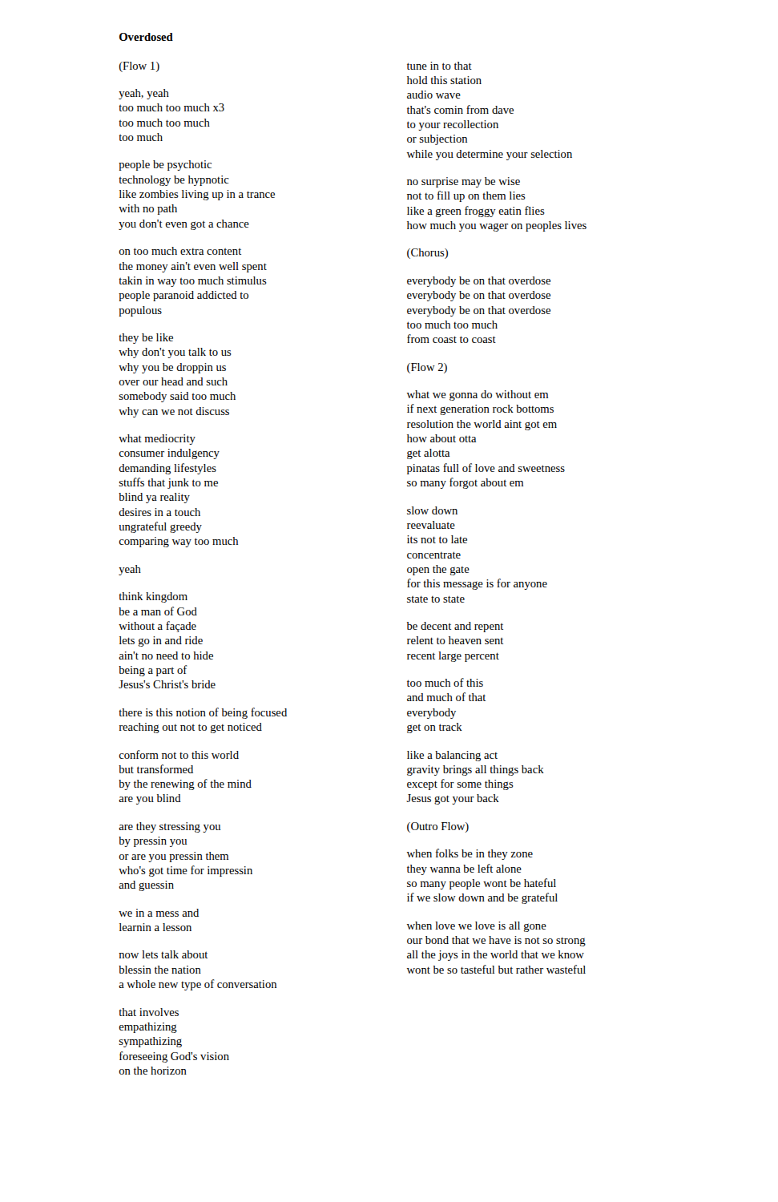Overdosed
(Flow 1)
yeah, yeah too much too much x3 too much too much too much
people be psychotic technology be hypnotic like zombies living up in a trance with no path you don't even got a chance
on too much extra content the money ain't even well spent takin in way too much stimulus people paranoid addicted to populous
they be like why don't you talk to us why you be droppin us over our head and such somebody said too much why can we not discuss
what mediocrity consumer indulgency demanding lifestyles stuffs that junk to me blind ya reality desires in a touch ungrateful greedy comparing way too much
yeah
think kingdom be a man of God without a façade lets go in and ride ain't no need to hide being a part of Jesus's Christ's bride
there is this notion of being focused reaching out not to get noticed
conform not to this world but transformed by the renewing of the mind are you blind
are they stressing you by pressin you or are you pressin them who's got time for impressin and guessin
we in a mess and learnin a lesson
now lets talk about blessin the nation a whole new type of conversation
that involves empathizing sympathizing foreseeing God's vision on the horizon
tune in to that hold this station audio wave that's comin from dave to your recollection or subjection while you determine your selection
no surprise may be wise not to fill up on them lies like a green froggy eatin flies how much you wager on peoples lives
(Chorus)
everybody be on that overdose everybody be on that overdose everybody be on that overdose too much too much from coast to coast
(Flow 2)
what we gonna do without em if next generation rock bottoms resolution the world aint got em how about otta get alotta pinatas full of love and sweetness so many forgot about em
slow down reevaluate its not to late concentrate open the gate for this message is for anyone state to state
be decent and repent relent to heaven sent recent large percent
too much of this and much of that everybody get on track
like a balancing act gravity brings all things back except for some things Jesus got your back
(Outro Flow)
when folks be in they zone they wanna be left alone so many people wont be hateful if we slow down and be grateful
when love we love is all gone our bond that we have is not so strong all the joys in the world that we know wont be so tasteful but rather wasteful